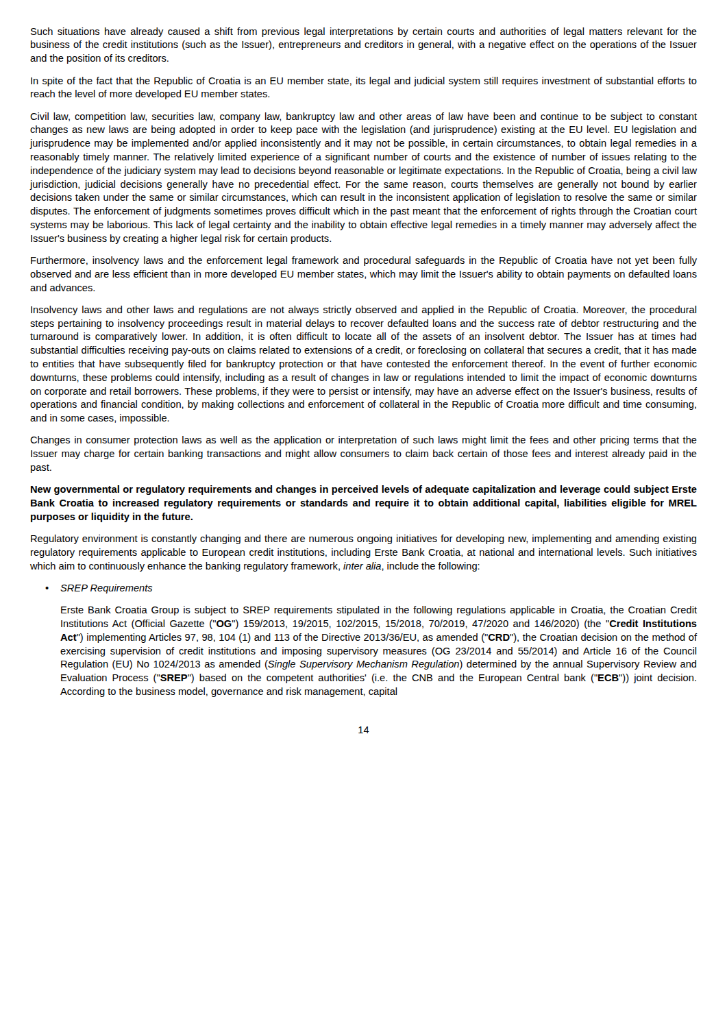Such situations have already caused a shift from previous legal interpretations by certain courts and authorities of legal matters relevant for the business of the credit institutions (such as the Issuer), entrepreneurs and creditors in general, with a negative effect on the operations of the Issuer and the position of its creditors.
In spite of the fact that the Republic of Croatia is an EU member state, its legal and judicial system still requires investment of substantial efforts to reach the level of more developed EU member states.
Civil law, competition law, securities law, company law, bankruptcy law and other areas of law have been and continue to be subject to constant changes as new laws are being adopted in order to keep pace with the legislation (and jurisprudence) existing at the EU level. EU legislation and jurisprudence may be implemented and/or applied inconsistently and it may not be possible, in certain circumstances, to obtain legal remedies in a reasonably timely manner. The relatively limited experience of a significant number of courts and the existence of number of issues relating to the independence of the judiciary system may lead to decisions beyond reasonable or legitimate expectations. In the Republic of Croatia, being a civil law jurisdiction, judicial decisions generally have no precedential effect. For the same reason, courts themselves are generally not bound by earlier decisions taken under the same or similar circumstances, which can result in the inconsistent application of legislation to resolve the same or similar disputes. The enforcement of judgments sometimes proves difficult which in the past meant that the enforcement of rights through the Croatian court systems may be laborious. This lack of legal certainty and the inability to obtain effective legal remedies in a timely manner may adversely affect the Issuer's business by creating a higher legal risk for certain products.
Furthermore, insolvency laws and the enforcement legal framework and procedural safeguards in the Republic of Croatia have not yet been fully observed and are less efficient than in more developed EU member states, which may limit the Issuer's ability to obtain payments on defaulted loans and advances.
Insolvency laws and other laws and regulations are not always strictly observed and applied in the Republic of Croatia. Moreover, the procedural steps pertaining to insolvency proceedings result in material delays to recover defaulted loans and the success rate of debtor restructuring and the turnaround is comparatively lower. In addition, it is often difficult to locate all of the assets of an insolvent debtor. The Issuer has at times had substantial difficulties receiving pay-outs on claims related to extensions of a credit, or foreclosing on collateral that secures a credit, that it has made to entities that have subsequently filed for bankruptcy protection or that have contested the enforcement thereof. In the event of further economic downturns, these problems could intensify, including as a result of changes in law or regulations intended to limit the impact of economic downturns on corporate and retail borrowers. These problems, if they were to persist or intensify, may have an adverse effect on the Issuer's business, results of operations and financial condition, by making collections and enforcement of collateral in the Republic of Croatia more difficult and time consuming, and in some cases, impossible.
Changes in consumer protection laws as well as the application or interpretation of such laws might limit the fees and other pricing terms that the Issuer may charge for certain banking transactions and might allow consumers to claim back certain of those fees and interest already paid in the past.
New governmental or regulatory requirements and changes in perceived levels of adequate capitalization and leverage could subject Erste Bank Croatia to increased regulatory requirements or standards and require it to obtain additional capital, liabilities eligible for MREL purposes or liquidity in the future.
Regulatory environment is constantly changing and there are numerous ongoing initiatives for developing new, implementing and amending existing regulatory requirements applicable to European credit institutions, including Erste Bank Croatia, at national and international levels. Such initiatives which aim to continuously enhance the banking regulatory framework, inter alia, include the following:
SREP Requirements
Erste Bank Croatia Group is subject to SREP requirements stipulated in the following regulations applicable in Croatia, the Croatian Credit Institutions Act (Official Gazette ("OG") 159/2013, 19/2015, 102/2015, 15/2018, 70/2019, 47/2020 and 146/2020) (the "Credit Institutions Act") implementing Articles 97, 98, 104 (1) and 113 of the Directive 2013/36/EU, as amended ("CRD"), the Croatian decision on the method of exercising supervision of credit institutions and imposing supervisory measures (OG 23/2014 and 55/2014) and Article 16 of the Council Regulation (EU) No 1024/2013 as amended (Single Supervisory Mechanism Regulation) determined by the annual Supervisory Review and Evaluation Process ("SREP") based on the competent authorities' (i.e. the CNB and the European Central bank ("ECB")) joint decision. According to the business model, governance and risk management, capital
14